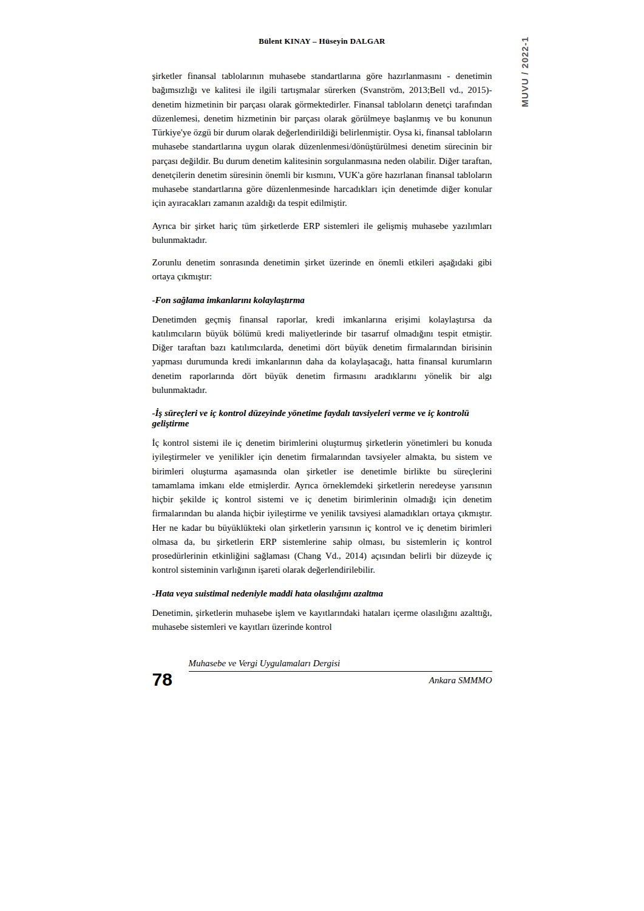MUVU / 2022-1
Bülent KINAY – Hüseyin DALGAR
şirketler finansal tablolarının muhasebe standartlarına göre hazırlanmasını - denetimin bağımsızlığı ve kalitesi ile ilgili tartışmalar sürerken (Svanström, 2013;Bell vd., 2015)- denetim hizmetinin bir parçası olarak görmektedirler. Finansal tabloların denetçi tarafından düzenlemesi, denetim hizmetinin bir parçası olarak görülmeye başlanmış ve bu konunun Türkiye'ye özgü bir durum olarak değerlendirildiği belirlenmiştir. Oysa ki, finansal tabloların muhasebe standartlarına uygun olarak düzenlenmesi/dönüştürülmesi denetim sürecinin bir parçası değildir. Bu durum denetim kalitesinin sorgulanmasına neden olabilir. Diğer taraftan, denetçilerin denetim süresinin önemli bir kısmını, VUK'a göre hazırlanan finansal tabloların muhasebe standartlarına göre düzenlenmesinde harcadıkları için denetimde diğer konular için ayıracakları zamanın azaldığı da tespit edilmiştir.
Ayrıca bir şirket hariç tüm şirketlerde ERP sistemleri ile gelişmiş muhasebe yazılımları bulunmaktadır.
Zorunlu denetim sonrasında denetimin şirket üzerinde en önemli etkileri aşağıdaki gibi ortaya çıkmıştır:
-Fon sağlama imkanlarını kolaylaştırma
Denetimden geçmiş finansal raporlar, kredi imkanlarına erişimi kolaylaştırsa da katılımcıların büyük bölümü kredi maliyetlerinde bir tasarruf olmadığını tespit etmiştir. Diğer taraftan bazı katılımcılarda, denetimi dört büyük denetim firmalarından birisinin yapması durumunda kredi imkanlarının daha da kolaylaşacağı, hatta finansal kurumların denetim raporlarında dört büyük denetim firmasını aradıklarını yönelik bir algı bulunmaktadır.
-İş süreçleri ve iç kontrol düzeyinde yönetime faydalı tavsiyeleri verme ve iç kontrolü geliştirme
İç kontrol sistemi ile iç denetim birimlerini oluşturmuş şirketlerin yönetimleri bu konuda iyileştirmeler ve yenilikler için denetim firmalarından tavsiyeler almakta, bu sistem ve birimleri oluşturma aşamasında olan şirketler ise denetimle birlikte bu süreçlerini tamamlama imkanı elde etmişlerdir. Ayrıca örneklemdeki şirketlerin neredeyse yarısının hiçbir şekilde iç kontrol sistemi ve iç denetim birimlerinin olmadığı için denetim firmalarından bu alanda hiçbir iyileştirme ve yenilik tavsiyesi alamadıkları ortaya çıkmıştır. Her ne kadar bu büyüklükteki olan şirketlerin yarısının iç kontrol ve iç denetim birimleri olmasa da, bu şirketlerin ERP sistemlerine sahip olması, bu sistemlerin iç kontrol prosedürlerinin etkinliğini sağlaması (Chang Vd., 2014) açısından belirli bir düzeyde iç kontrol sisteminin varlığının işareti olarak değerlendirilebilir.
-Hata veya suistimal nedeniyle maddi hata olasılığını azaltma
Denetimin, şirketlerin muhasebe işlem ve kayıtlarındaki hataları içerme olasılığını azalttığı, muhasebe sistemleri ve kayıtları üzerinde kontrol
78
Muhasebe ve Vergi Uygulamaları Dergisi
Ankara SMMMO